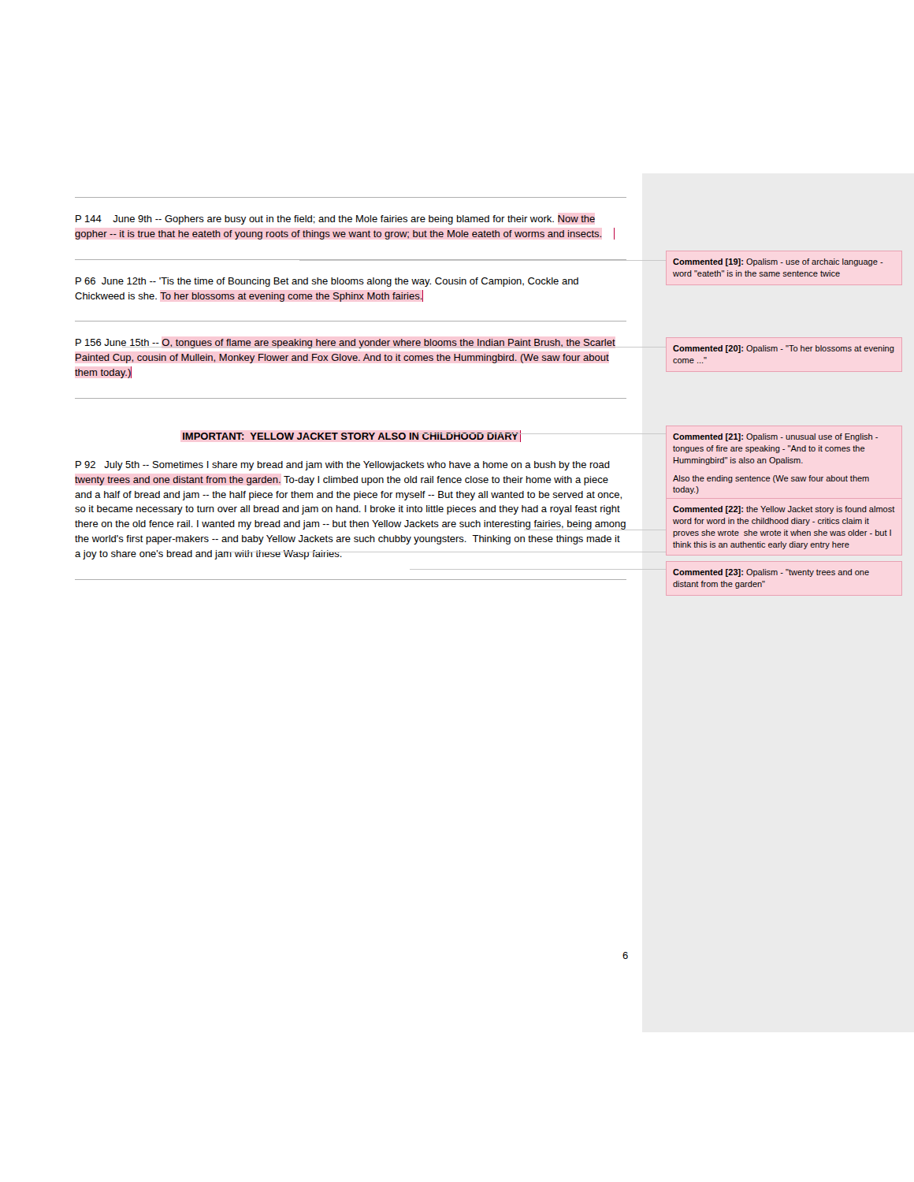P 144 June 9th -- Gophers are busy out in the field; and the Mole fairies are being blamed for their work. Now the gopher -- it is true that he eateth of young roots of things we want to grow; but the Mole eateth of worms and insects.
P 66 June 12th -- 'Tis the time of Bouncing Bet and she blooms along the way. Cousin of Campion, Cockle and Chickweed is she. To her blossoms at evening come the Sphinx Moth fairies.
P 156 June 15th -- O, tongues of flame are speaking here and yonder where blooms the Indian Paint Brush, the Scarlet Painted Cup, cousin of Mullein, Monkey Flower and Fox Glove. And to it comes the Hummingbird. (We saw four about them today.)
IMPORTANT: YELLOW JACKET STORY ALSO IN CHILDHOOD DIARY
P 92 July 5th -- Sometimes I share my bread and jam with the Yellowjackets who have a home on a bush by the road twenty trees and one distant from the garden. To-day I climbed upon the old rail fence close to their home with a piece and a half of bread and jam -- the half piece for them and the piece for myself -- But they all wanted to be served at once, so it became necessary to turn over all bread and jam on hand. I broke it into little pieces and they had a royal feast right there on the old fence rail. I wanted my bread and jam -- but then Yellow Jackets are such interesting fairies, being among the world's first paper-makers -- and baby Yellow Jackets are such chubby youngsters. Thinking on these things made it a joy to share one's bread and jam with these Wasp fairies.
Commented [19]: Opalism - use of archaic language - word "eateth" is in the same sentence twice
Commented [20]: Opalism - "To her blossoms at evening come ..."
Commented [21]: Opalism - unusual use of English - tongues of fire are speaking - "And to it comes the Hummingbird" is also an Opalism.
Also the ending sentence (We saw four about them today.)
Commented [22]: the Yellow Jacket story is found almost word for word in the childhood diary - critics claim it proves she wrote she wrote it when she was older - but I think this is an authentic early diary entry here
Commented [23]: Opalism - "twenty trees and one distant from the garden"
6